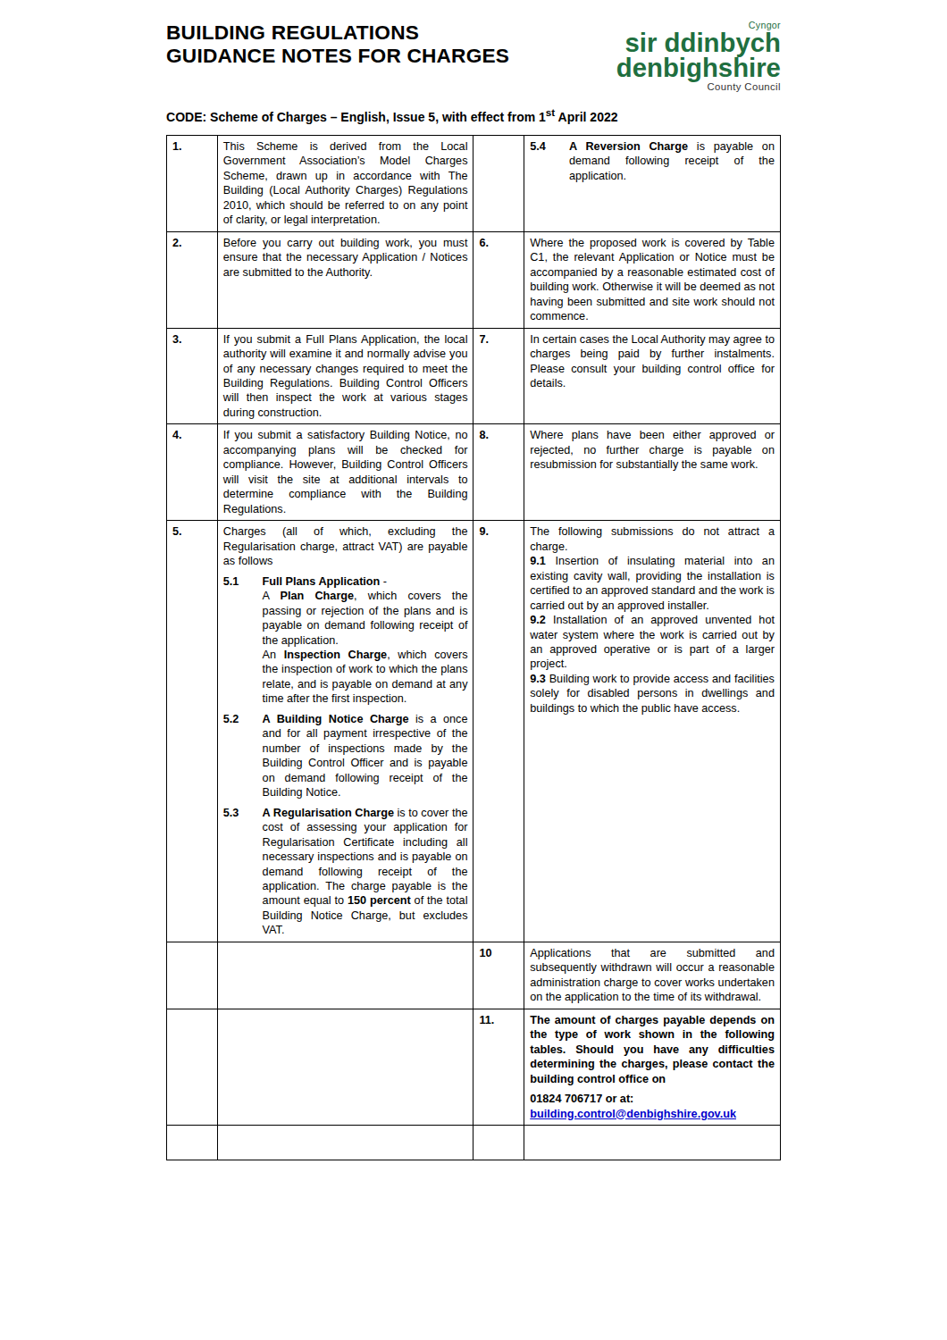BUILDING REGULATIONS
GUIDANCE NOTES FOR CHARGES
Cyngor
sir ddinbychdenbighshire
County Council
CODE: Scheme of Charges – English, Issue 5, with effect from 1st April 2022
| 1. | This Scheme is derived from the Local Government Association’s Model Charges Scheme, drawn up in accordance with The Building (Local Authority Charges) Regulations 2010, which should be referred to on any point of clarity, or legal interpretation. | | 5.4 A Reversion Charge is payable on demand following receipt of the application. |
| 2. | Before you carry out building work, you must ensure that the necessary Application / Notices are submitted to the Authority. | 6. | Where the proposed work is covered by Table C1, the relevant Application or Notice must be accompanied by a reasonable estimated cost of building work. Otherwise it will be deemed as not having been submitted and site work should not commence. |
| 3. | If you submit a Full Plans Application, the local authority will examine it and normally advise you of any necessary changes required to meet the Building Regulations. Building Control Officers will then inspect the work at various stages during construction. | 7. | In certain cases the Local Authority may agree to charges being paid by further instalments. Please consult your building control office for details. |
| 4. | If you submit a satisfactory Building Notice, no accompanying plans will be checked for compliance. However, Building Control Officers will visit the site at additional intervals to determine compliance with the Building Regulations. | 8. | Where plans have been either approved or rejected, no further charge is payable on resubmission for substantially the same work. |
| 5. | Charges (all of which, excluding the Regularisation charge, attract VAT) are payable as follows 5.1 Full Plans Application - A Plan Charge , which covers the passing or rejection of the plans and is payable on demand following receipt of the application. An Inspection Charge , which covers the inspection of work to which the plans relate, and is payable on demand at any time after the first inspection. 5.2 A Building Notice Charge is a once and for all payment irrespective of the number of inspections made by the Building Control Officer and is payable on demand following receipt of the Building Notice. 5.3 A Regularisation Charge is to cover the cost of assessing your application for Regularisation Certificate including all necessary inspections and is payable on demand following receipt of the application. The charge payable is the amount equal to 150 percent of the total Building Notice Charge, but excludes VAT. | 9. | The following submissions do not attract a charge. 9.1 Insertion of insulating material into an existing cavity wall, providing the installation is certified to an approved standard and the work is carried out by an approved installer. 9.2 Installation of an approved unvented hot water system where the work is carried out by an approved operative or is part of a larger project. 9.3 Building work to provide access and facilities solely for disabled persons in dwellings and buildings to which the public have access. |
| | | 10 | Applications that are submitted and subsequently withdrawn will occur a reasonable administration charge to cover works undertaken on the application to the time of its withdrawal. |
| | | 11. | The amount of charges payable depends on the type of work shown in the following tables. Should you have any difficulties determining the charges, please contact the building control office on 01824 706717 or at: building.control@denbighshire.gov.uk |